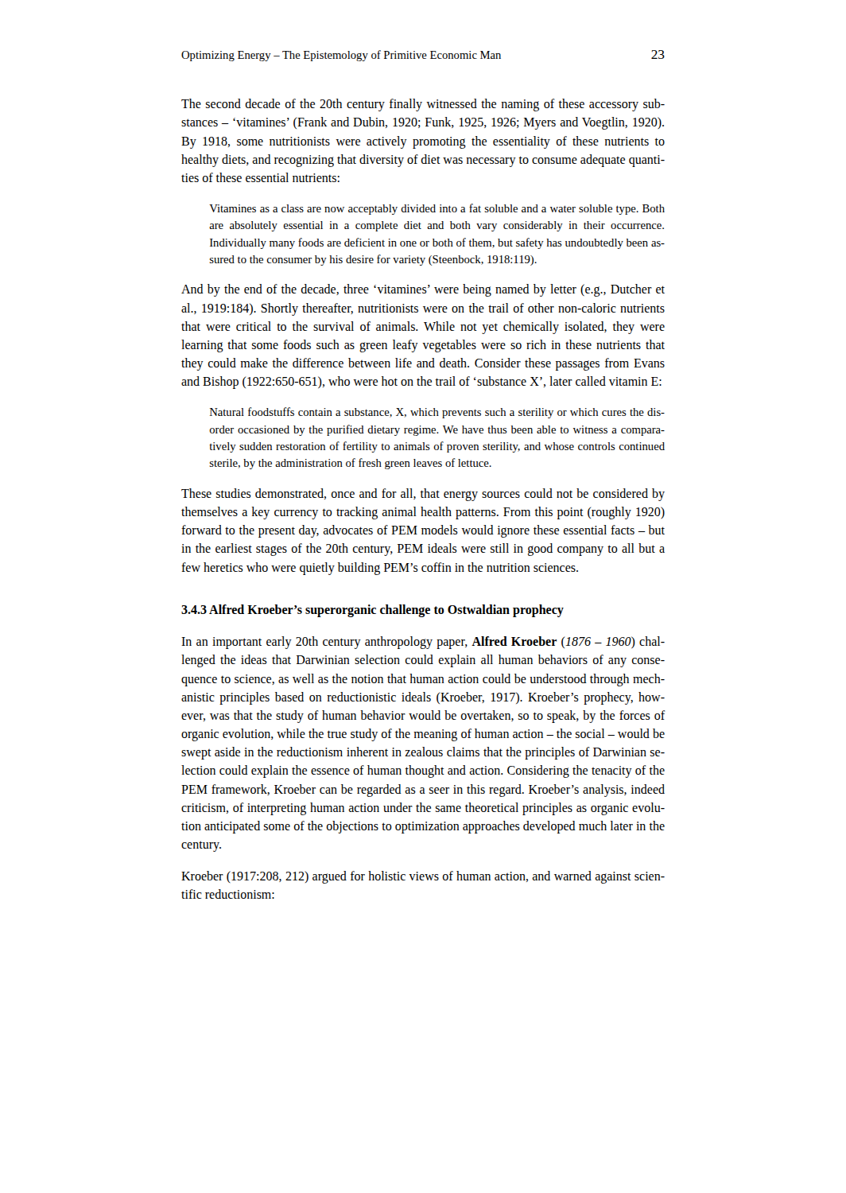Optimizing Energy – The Epistemology of Primitive Economic Man 23
The second decade of the 20th century finally witnessed the naming of these accessory substances – ‘vitamines’ (Frank and Dubin, 1920; Funk, 1925, 1926; Myers and Voegtlin, 1920). By 1918, some nutritionists were actively promoting the essentiality of these nutrients to healthy diets, and recognizing that diversity of diet was necessary to consume adequate quantities of these essential nutrients:
Vitamines as a class are now acceptably divided into a fat soluble and a water soluble type. Both are absolutely essential in a complete diet and both vary considerably in their occurrence. Individually many foods are deficient in one or both of them, but safety has undoubtedly been assured to the consumer by his desire for variety (Steenbock, 1918:119).
And by the end of the decade, three ‘vitamines’ were being named by letter (e.g., Dutcher et al., 1919:184). Shortly thereafter, nutritionists were on the trail of other non-caloric nutrients that were critical to the survival of animals. While not yet chemically isolated, they were learning that some foods such as green leafy vegetables were so rich in these nutrients that they could make the difference between life and death. Consider these passages from Evans and Bishop (1922:650-651), who were hot on the trail of ‘substance X’, later called vitamin E:
Natural foodstuffs contain a substance, X, which prevents such a sterility or which cures the disorder occasioned by the purified dietary regime. We have thus been able to witness a comparatively sudden restoration of fertility to animals of proven sterility, and whose controls continued sterile, by the administration of fresh green leaves of lettuce.
These studies demonstrated, once and for all, that energy sources could not be considered by themselves a key currency to tracking animal health patterns. From this point (roughly 1920) forward to the present day, advocates of PEM models would ignore these essential facts – but in the earliest stages of the 20th century, PEM ideals were still in good company to all but a few heretics who were quietly building PEM’s coffin in the nutrition sciences.
3.4.3 Alfred Kroeber’s superorganic challenge to Ostwaldian prophecy
In an important early 20th century anthropology paper, Alfred Kroeber (1876 – 1960) challenged the ideas that Darwinian selection could explain all human behaviors of any consequence to science, as well as the notion that human action could be understood through mechanistic principles based on reductionistic ideals (Kroeber, 1917). Kroeber’s prophecy, however, was that the study of human behavior would be overtaken, so to speak, by the forces of organic evolution, while the true study of the meaning of human action – the social – would be swept aside in the reductionism inherent in zealous claims that the principles of Darwinian selection could explain the essence of human thought and action. Considering the tenacity of the PEM framework, Kroeber can be regarded as a seer in this regard. Kroeber’s analysis, indeed criticism, of interpreting human action under the same theoretical principles as organic evolution anticipated some of the objections to optimization approaches developed much later in the century.
Kroeber (1917:208, 212) argued for holistic views of human action, and warned against scientific reductionism: